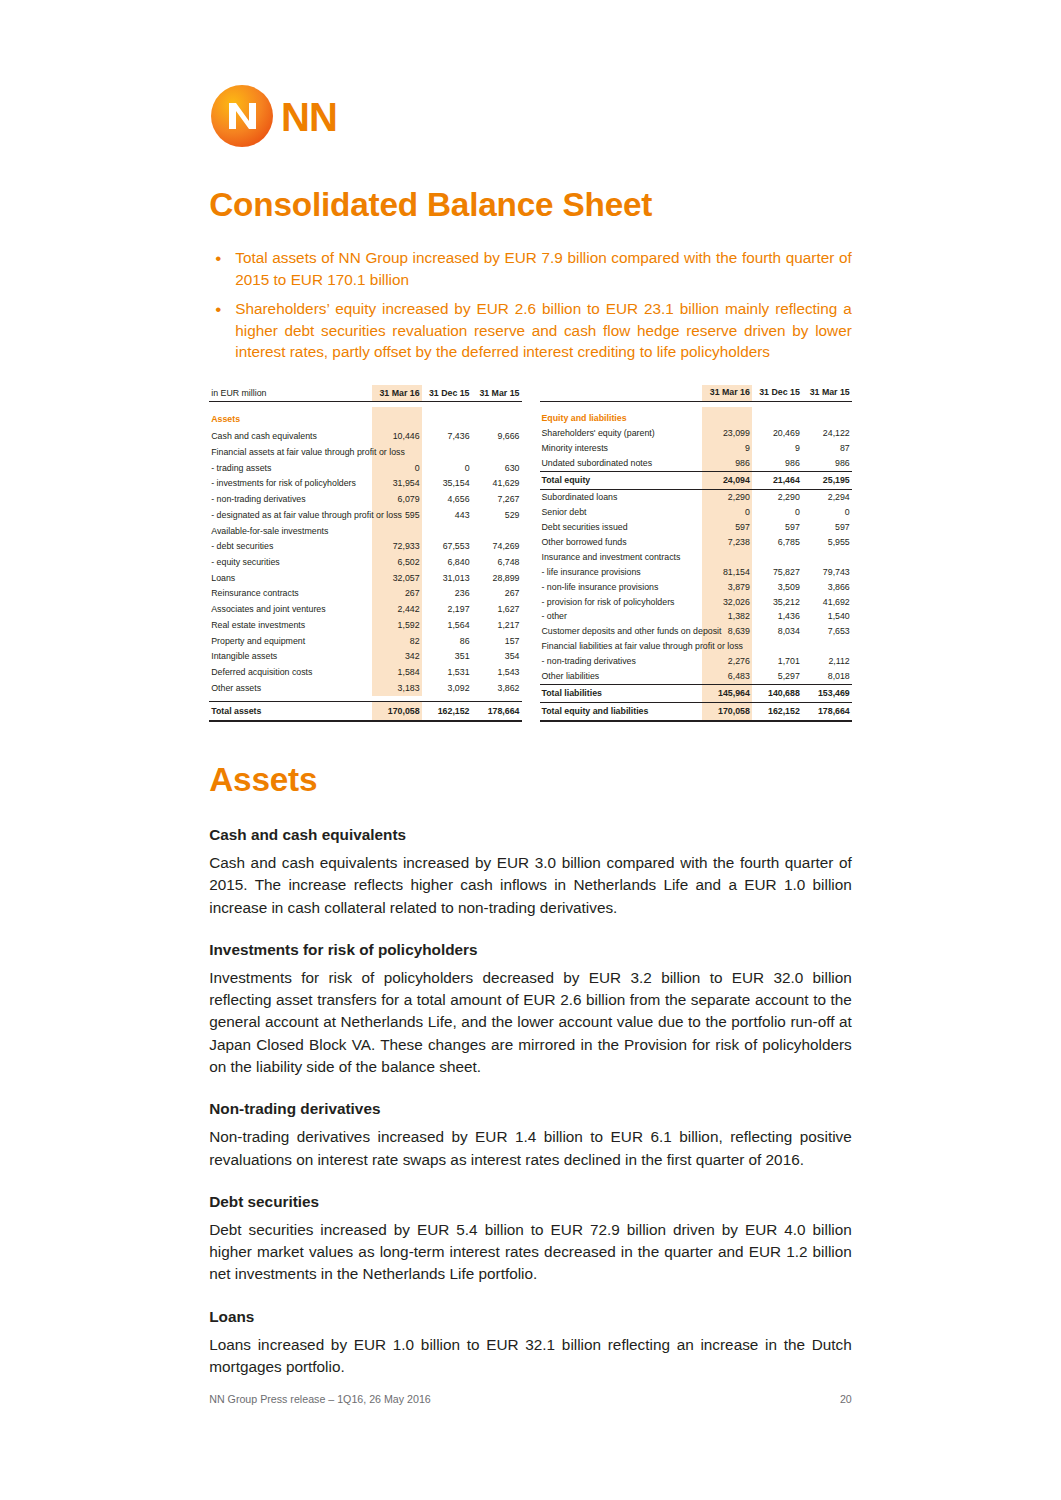NN
Consolidated Balance Sheet
Total assets of NN Group increased by EUR 7.9 billion compared with the fourth quarter of 2015 to EUR 170.1 billion
Shareholders’ equity increased by EUR 2.6 billion to EUR 23.1 billion mainly reflecting a higher debt securities revaluation reserve and cash flow hedge reserve driven by lower interest rates, partly offset by the deferred interest crediting to life policyholders
| in EUR million | 31 Mar 16 | 31 Dec 15 | 31 Mar 15 |
| --- | --- | --- | --- |
| Assets | | | |
| Cash and cash equivalents | 10,446 | 7,436 | 9,666 |
| Financial assets at fair value through profit or loss | | | |
| - trading assets | 0 | 0 | 630 |
| - investments for risk of policyholders | 31,954 | 35,154 | 41,629 |
| - non-trading derivatives | 6,079 | 4,656 | 7,267 |
| - designated as at fair value through profit or loss | 595 | 443 | 529 |
| Available-for-sale investments | | | |
| - debt securities | 72,933 | 67,553 | 74,269 |
| - equity securities | 6,502 | 6,840 | 6,748 |
| Loans | 32,057 | 31,013 | 28,899 |
| Reinsurance contracts | 267 | 236 | 267 |
| Associates and joint ventures | 2,442 | 2,197 | 1,627 |
| Real estate investments | 1,592 | 1,564 | 1,217 |
| Property and equipment | 82 | 86 | 157 |
| Intangible assets | 342 | 351 | 354 |
| Deferred acquisition costs | 1,584 | 1,531 | 1,543 |
| Other assets | 3,183 | 3,092 | 3,862 |
| Total assets | 170,058 | 162,152 | 178,664 |
| | 31 Mar 16 | 31 Dec 15 | 31 Mar 15 |
| --- | --- | --- | --- |
| Equity and liabilities | | | |
| Shareholders' equity (parent) | 23,099 | 20,469 | 24,122 |
| Minority interests | 9 | 9 | 87 |
| Undated subordinated notes | 986 | 986 | 986 |
| Total equity | 24,094 | 21,464 | 25,195 |
| Subordinated loans | 2,290 | 2,290 | 2,294 |
| Senior debt | 0 | 0 | 0 |
| Debt securities issued | 597 | 597 | 597 |
| Other borrowed funds | 7,238 | 6,785 | 5,955 |
| Insurance and investment contracts | | | |
| - life insurance provisions | 81,154 | 75,827 | 79,743 |
| - non-life insurance provisions | 3,879 | 3,509 | 3,866 |
| - provision for risk of policyholders | 32,026 | 35,212 | 41,692 |
| - other | 1,382 | 1,436 | 1,540 |
| Customer deposits and other funds on deposit | 8,639 | 8,034 | 7,653 |
| Financial liabilities at fair value through profit or loss | | | |
| - non-trading derivatives | 2,276 | 1,701 | 2,112 |
| Other liabilities | 6,483 | 5,297 | 8,018 |
| Total liabilities | 145,964 | 140,688 | 153,469 |
| Total equity and liabilities | 170,058 | 162,152 | 178,664 |
Assets
Cash and cash equivalents
Cash and cash equivalents increased by EUR 3.0 billion compared with the fourth quarter of 2015. The increase reflects higher cash inflows in Netherlands Life and a EUR 1.0 billion increase in cash collateral related to non-trading derivatives.
Investments for risk of policyholders
Investments for risk of policyholders decreased by EUR 3.2 billion to EUR 32.0 billion reflecting asset transfers for a total amount of EUR 2.6 billion from the separate account to the general account at Netherlands Life, and the lower account value due to the portfolio run-off at Japan Closed Block VA. These changes are mirrored in the Provision for risk of policyholders on the liability side of the balance sheet.
Non-trading derivatives
Non-trading derivatives increased by EUR 1.4 billion to EUR 6.1 billion, reflecting positive revaluations on interest rate swaps as interest rates declined in the first quarter of 2016.
Debt securities
Debt securities increased by EUR 5.4 billion to EUR 72.9 billion driven by EUR 4.0 billion higher market values as long-term interest rates decreased in the quarter and EUR 1.2 billion net investments in the Netherlands Life portfolio.
Loans
Loans increased by EUR 1.0 billion to EUR 32.1 billion reflecting an increase in the Dutch mortgages portfolio.
NN Group Press release – 1Q16, 26 May 2016 20